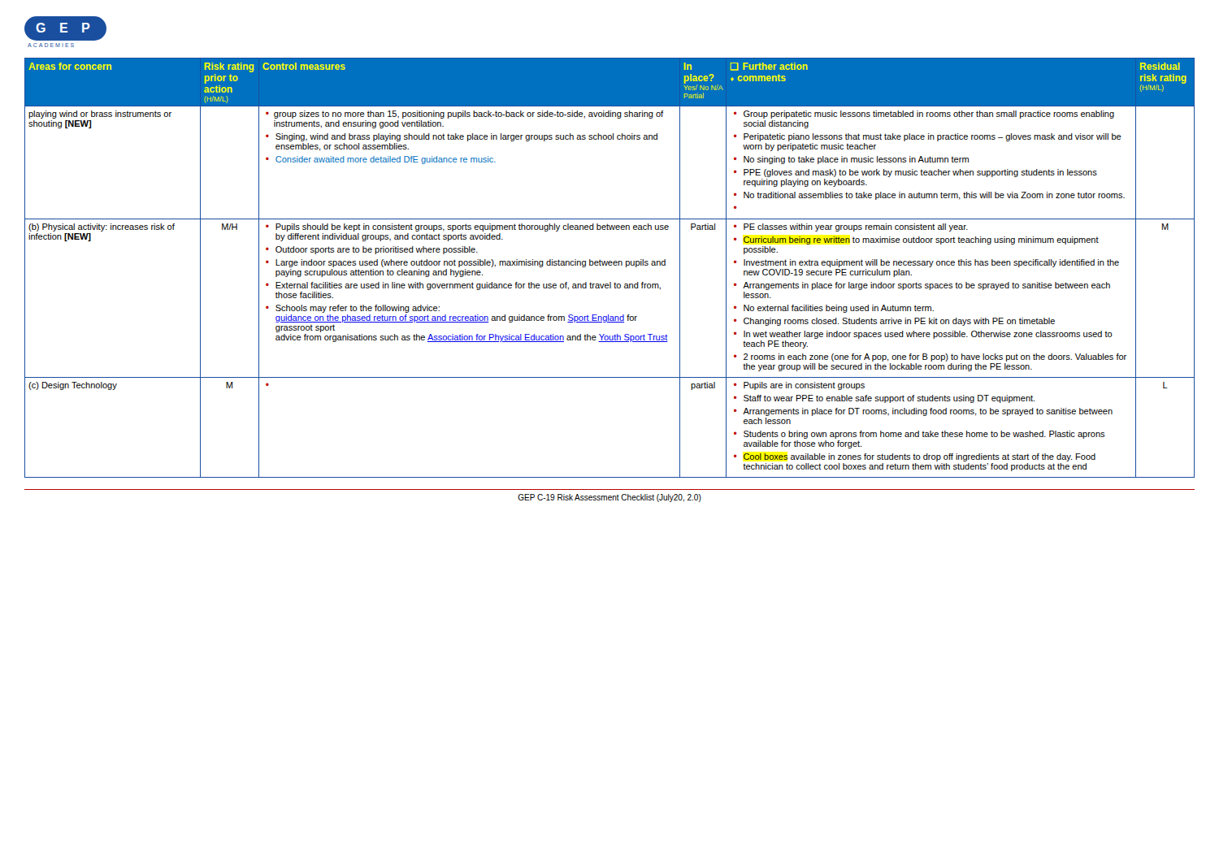G E P ACADEMIES
| Areas for concern | Risk rating prior to action (H/M/L) | Control measures | In place? Yes/ No N/A Partial | Further action comments | Residual risk rating (H/M/L) |
| --- | --- | --- | --- | --- | --- |
| playing wind or brass instruments or shouting [NEW] | | group sizes to no more than 15, positioning pupils back-to-back or side-to-side, avoiding sharing of instruments, and ensuring good ventilation. Singing, wind and brass playing should not take place in larger groups such as school choirs and ensembles, or school assemblies. Consider awaited more detailed DfE guidance re music. | | Group peripatetic music lessons timetabled in rooms other than small practice rooms enabling social distancing Peripatetic piano lessons that must take place in practice rooms – gloves mask and visor will be worn by peripatetic music teacher No singing to take place in music lessons in Autumn term PPE (gloves and mask) to be work by music teacher when supporting students in lessons requiring playing on keyboards. No traditional assemblies to take place in autumn term, this will be via Zoom in zone tutor rooms. | |
| (b) Physical activity: increases risk of infection [NEW] | M/H | Pupils should be kept in consistent groups, sports equipment thoroughly cleaned between each use by different individual groups, and contact sports avoided. Outdoor sports are to be prioritised where possible. Large indoor spaces used (where outdoor not possible), maximising distancing between pupils and paying scrupulous attention to cleaning and hygiene. External facilities are used in line with government guidance for the use of, and travel to and from, those facilities. Schools may refer to the following advice: guidance on the phased return of sport and recreation and guidance from Sport England for grassroot sport advice from organisations such as the Association for Physical Education and the Youth Sport Trust | Partial | PE classes within year groups remain consistent all year. Curriculum being re written to maximise outdoor sport teaching using minimum equipment possible. Investment in extra equipment will be necessary once this has been specifically identified in the new COVID-19 secure PE curriculum plan. Arrangements in place for large indoor sports spaces to be sprayed to sanitise between each lesson. No external facilities being used in Autumn term. Changing rooms closed. Students arrive in PE kit on days with PE on timetable In wet weather large indoor spaces used where possible. Otherwise zone classrooms used to teach PE theory. 2 rooms in each zone (one for A pop, one for B pop) to have locks put on the doors. Valuables for the year group will be secured in the lockable room during the PE lesson. | M |
| (c) Design Technology | M | | partial | Pupils are in consistent groups Staff to wear PPE to enable safe support of students using DT equipment. Arrangements in place for DT rooms, including food rooms, to be sprayed to sanitise between each lesson Students o bring own aprons from home and take these home to be washed. Plastic aprons available for those who forget. Cool boxes available in zones for students to drop off ingredients at start of the day. Food technician to collect cool boxes and return them with students’ food products at the end | L |
GEP C-19 Risk Assessment Checklist (July20, 2.0)